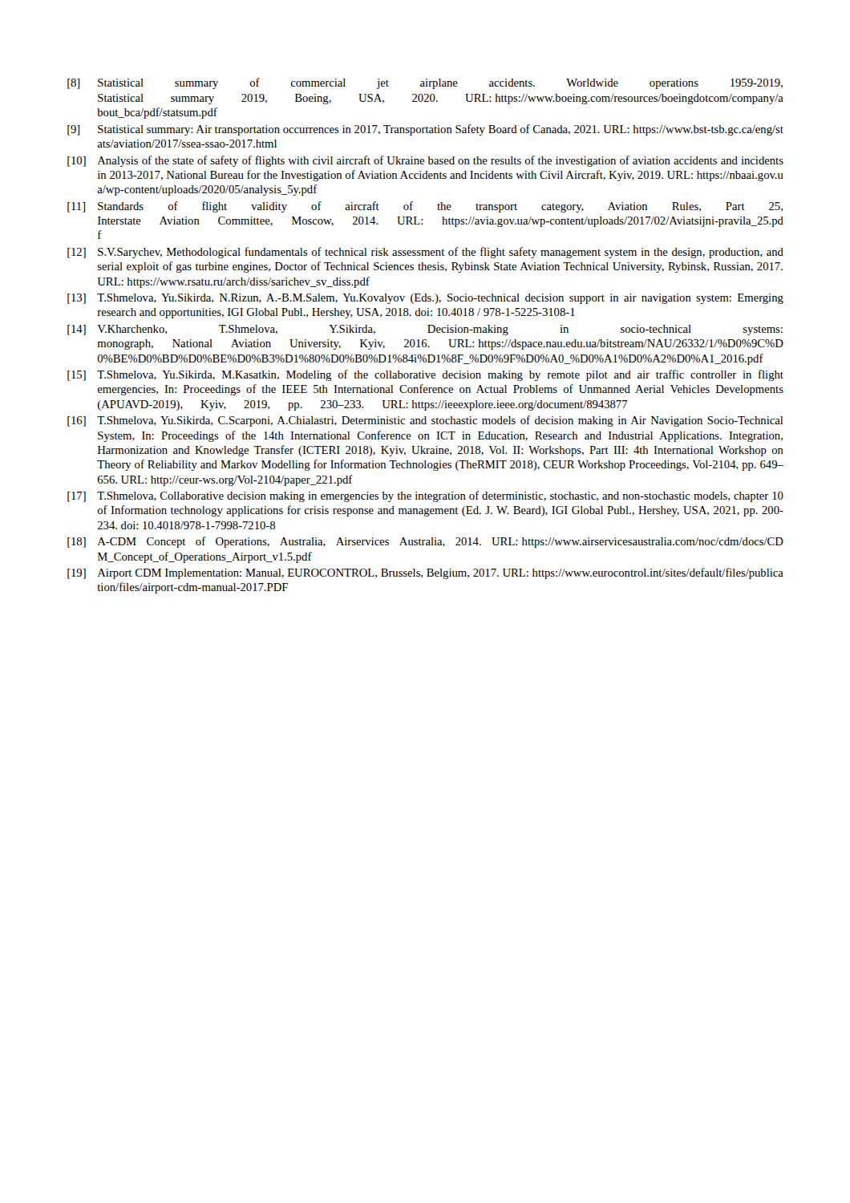[8] Statistical summary of commercial jet airplane accidents. Worldwide operations 1959-2019, Statistical summary 2019, Boeing, USA, 2020. URL: https://www.boeing.com/resources/boeingdotcom/company/about_bca/pdf/statsum.pdf
[9] Statistical summary: Air transportation occurrences in 2017, Transportation Safety Board of Canada, 2021. URL: https://www.bst-tsb.gc.ca/eng/stats/aviation/2017/ssea-ssao-2017.html
[10] Analysis of the state of safety of flights with civil aircraft of Ukraine based on the results of the investigation of aviation accidents and incidents in 2013-2017, National Bureau for the Investigation of Aviation Accidents and Incidents with Civil Aircraft, Kyiv, 2019. URL: https://nbaai.gov.ua/wp-content/uploads/2020/05/analysis_5y.pdf
[11] Standards of flight validity of aircraft of the transport category, Aviation Rules, Part 25, Interstate Aviation Committee, Moscow, 2014. URL: https://avia.gov.ua/wp-content/uploads/2017/02/Aviatsijni-pravila_25.pdf
[12] S.V.Sarychev, Methodological fundamentals of technical risk assessment of the flight safety management system in the design, production, and serial exploit of gas turbine engines, Doctor of Technical Sciences thesis, Rybinsk State Aviation Technical University, Rybinsk, Russian, 2017. URL: https://www.rsatu.ru/arch/diss/sarichev_sv_diss.pdf
[13] T.Shmelova, Yu.Sikirda, N.Rizun, A.-B.M.Salem, Yu.Kovalyov (Eds.), Socio-technical decision support in air navigation system: Emerging research and opportunities, IGI Global Publ., Hershey, USA, 2018. doi: 10.4018 / 978-1-5225-3108-1
[14] V.Kharchenko, T.Shmelova, Y.Sikirda, Decision-making in socio-technical systems: monograph, National Aviation University, Kyiv, 2016. URL: https://dspace.nau.edu.ua/bitstream/NAU/26332/1/%D0%9C%D0%BE%D0%BD%D0%BE%D0%B3%D1%80%D0%B0%D1%84i%D1%8F_%D0%9F%D0%A0_%D0%A1%D0%A2%D0%A1_2016.pdf
[15] T.Shmelova, Yu.Sikirda, M.Kasatkin, Modeling of the collaborative decision making by remote pilot and air traffic controller in flight emergencies, In: Proceedings of the IEEE 5th International Conference on Actual Problems of Unmanned Aerial Vehicles Developments (APUAVD-2019), Kyiv, 2019, pp. 230–233. URL: https://ieeexplore.ieee.org/document/8943877
[16] T.Shmelova, Yu.Sikirda, C.Scarponi, A.Chialastri, Deterministic and stochastic models of decision making in Air Navigation Socio-Technical System, In: Proceedings of the 14th International Conference on ICT in Education, Research and Industrial Applications. Integration, Harmonization and Knowledge Transfer (ICTERI 2018), Kyiv, Ukraine, 2018, Vol. II: Workshops, Part III: 4th International Workshop on Theory of Reliability and Markov Modelling for Information Technologies (TheRMIT 2018), CEUR Workshop Proceedings, Vol-2104, pp. 649–656. URL: http://ceur-ws.org/Vol-2104/paper_221.pdf
[17] T.Shmelova, Collaborative decision making in emergencies by the integration of deterministic, stochastic, and non-stochastic models, chapter 10 of Information technology applications for crisis response and management (Ed. J. W. Beard), IGI Global Publ., Hershey, USA, 2021, pp. 200-234. doi: 10.4018/978-1-7998-7210-8
[18] A-CDM Concept of Operations, Australia, Airservices Australia, 2014. URL: https://www.airservicesaustralia.com/noc/cdm/docs/CDM_Concept_of_Operations_Airport_v1.5.pdf
[19] Airport CDM Implementation: Manual, EUROCONTROL, Brussels, Belgium, 2017. URL: https://www.eurocontrol.int/sites/default/files/publication/files/airport-cdm-manual-2017.PDF